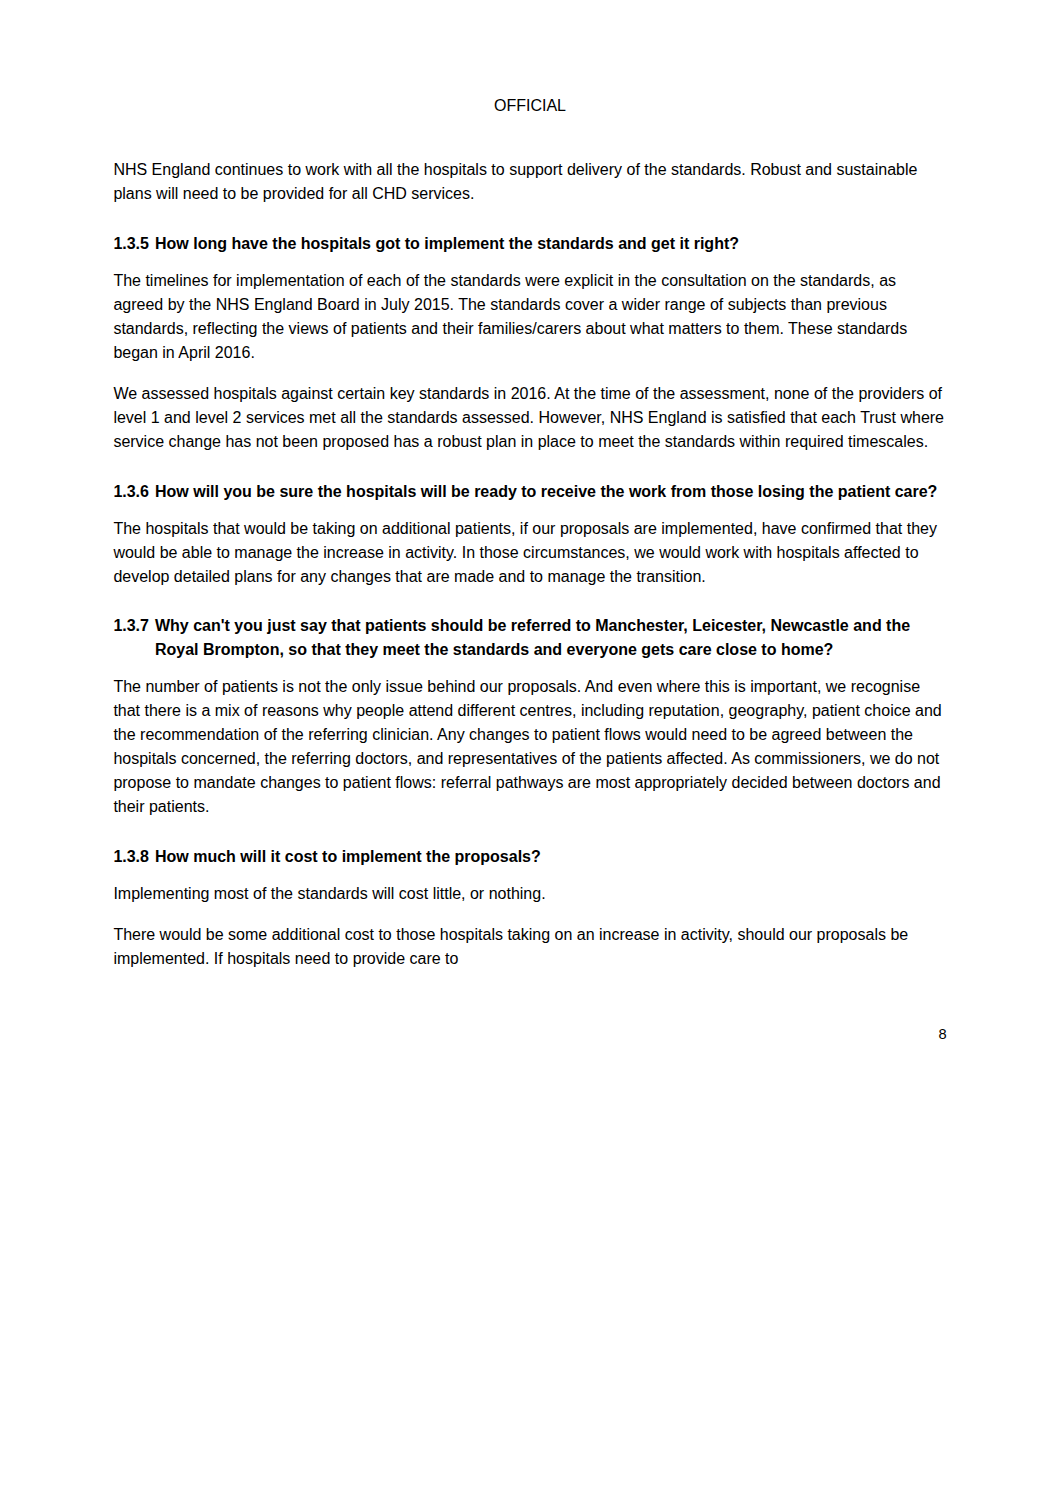OFFICIAL
NHS England continues to work with all the hospitals to support delivery of the standards. Robust and sustainable plans will need to be provided for all CHD services.
1.3.5 How long have the hospitals got to implement the standards and get it right?
The timelines for implementation of each of the standards were explicit in the consultation on the standards, as agreed by the NHS England Board in July 2015. The standards cover a wider range of subjects than previous standards, reflecting the views of patients and their families/carers about what matters to them. These standards began in April 2016.
We assessed hospitals against certain key standards in 2016. At the time of the assessment, none of the providers of level 1 and level 2 services met all the standards assessed. However, NHS England is satisfied that each Trust where service change has not been proposed has a robust plan in place to meet the standards within required timescales.
1.3.6 How will you be sure the hospitals will be ready to receive the work from those losing the patient care?
The hospitals that would be taking on additional patients, if our proposals are implemented, have confirmed that they would be able to manage the increase in activity. In those circumstances, we would work with hospitals affected to develop detailed plans for any changes that are made and to manage the transition.
1.3.7 Why can't you just say that patients should be referred to Manchester, Leicester, Newcastle and the Royal Brompton, so that they meet the standards and everyone gets care close to home?
The number of patients is not the only issue behind our proposals. And even where this is important, we recognise that there is a mix of reasons why people attend different centres, including reputation, geography, patient choice and the recommendation of the referring clinician. Any changes to patient flows would need to be agreed between the hospitals concerned, the referring doctors, and representatives of the patients affected. As commissioners, we do not propose to mandate changes to patient flows: referral pathways are most appropriately decided between doctors and their patients.
1.3.8 How much will it cost to implement the proposals?
Implementing most of the standards will cost little, or nothing.
There would be some additional cost to those hospitals taking on an increase in activity, should our proposals be implemented. If hospitals need to provide care to
8